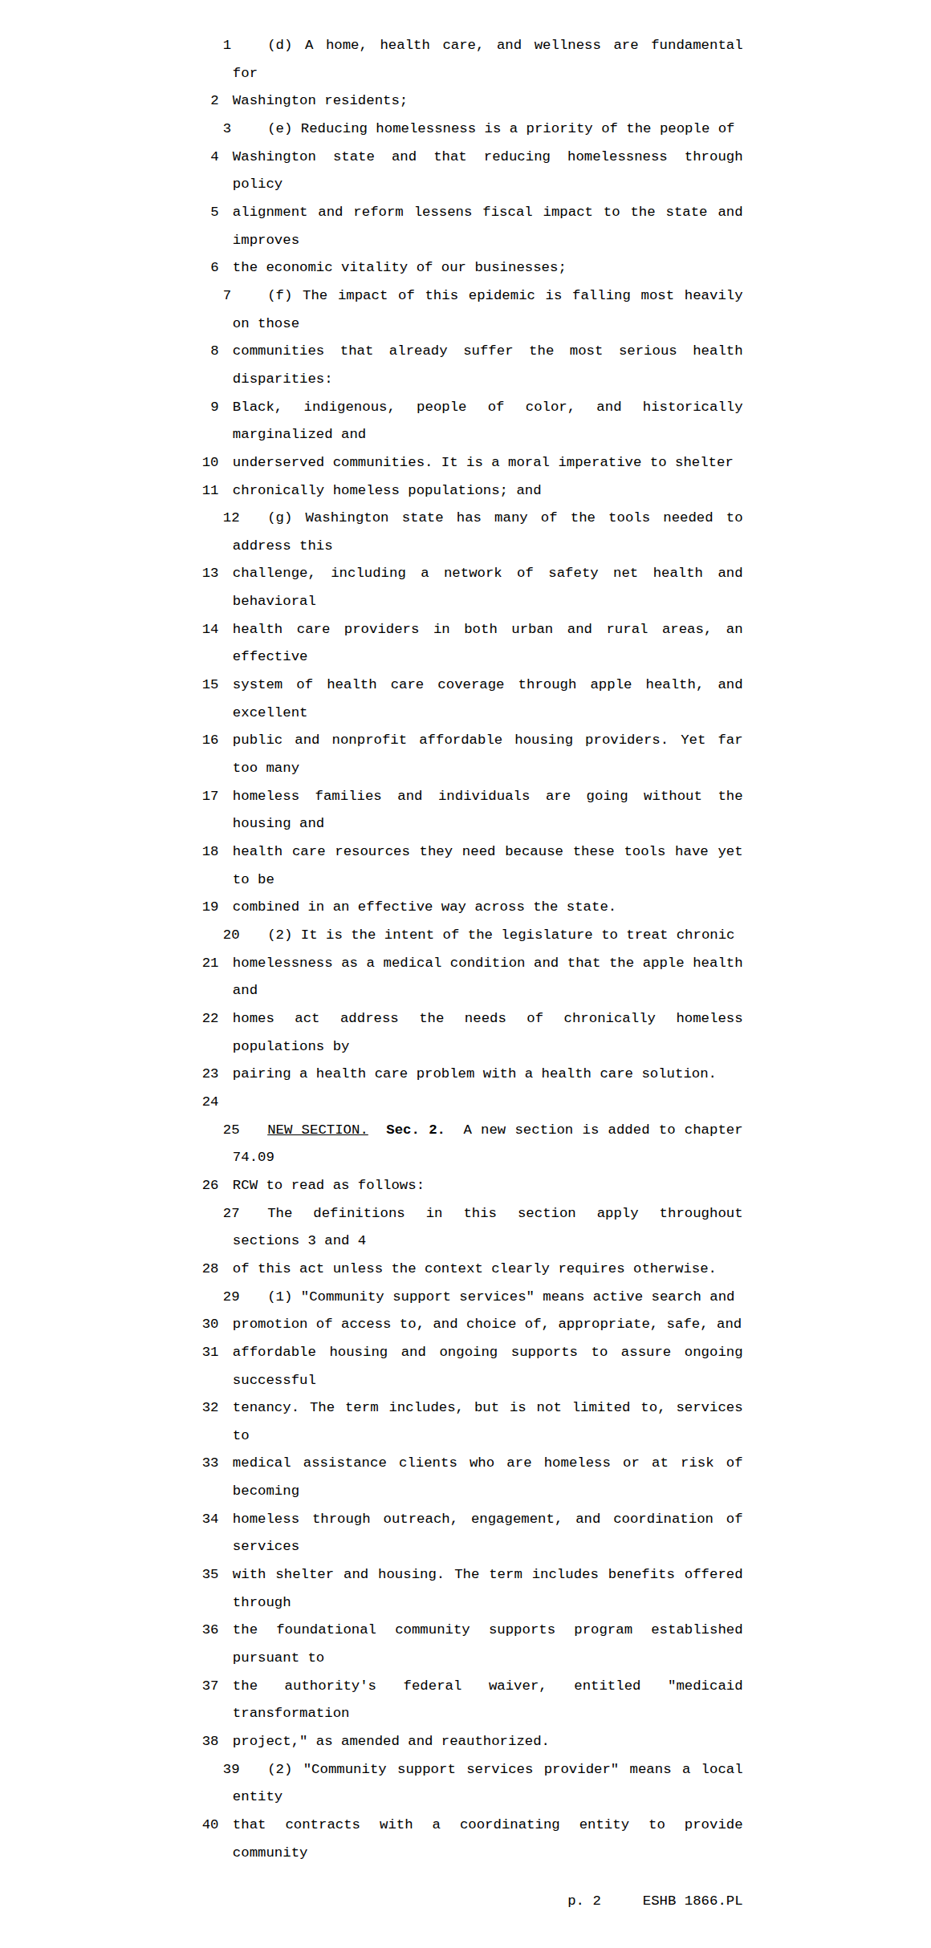(d) A home, health care, and wellness are fundamental for
Washington residents;
(e) Reducing homelessness is a priority of the people of
Washington state and that reducing homelessness through policy
alignment and reform lessens fiscal impact to the state and improves
the economic vitality of our businesses;
(f) The impact of this epidemic is falling most heavily on those
communities that already suffer the most serious health disparities:
Black, indigenous, people of color, and historically marginalized and
underserved communities. It is a moral imperative to shelter
chronically homeless populations; and
(g) Washington state has many of the tools needed to address this
challenge, including a network of safety net health and behavioral
health care providers in both urban and rural areas, an effective
system of health care coverage through apple health, and excellent
public and nonprofit affordable housing providers. Yet far too many
homeless families and individuals are going without the housing and
health care resources they need because these tools have yet to be
combined in an effective way across the state.
(2) It is the intent of the legislature to treat chronic
homelessness as a medical condition and that the apple health and
homes act address the needs of chronically homeless populations by
pairing a health care problem with a health care solution.
NEW SECTION. Sec. 2. A new section is added to chapter 74.09
RCW to read as follows:
The definitions in this section apply throughout sections 3 and 4
of this act unless the context clearly requires otherwise.
(1) "Community support services" means active search and
promotion of access to, and choice of, appropriate, safe, and
affordable housing and ongoing supports to assure ongoing successful
tenancy. The term includes, but is not limited to, services to
medical assistance clients who are homeless or at risk of becoming
homeless through outreach, engagement, and coordination of services
with shelter and housing. The term includes benefits offered through
the foundational community supports program established pursuant to
the authority's federal waiver, entitled "medicaid transformation
project," as amended and reauthorized.
(2) "Community support services provider" means a local entity
that contracts with a coordinating entity to provide community
p. 2 ESHB 1866.PL